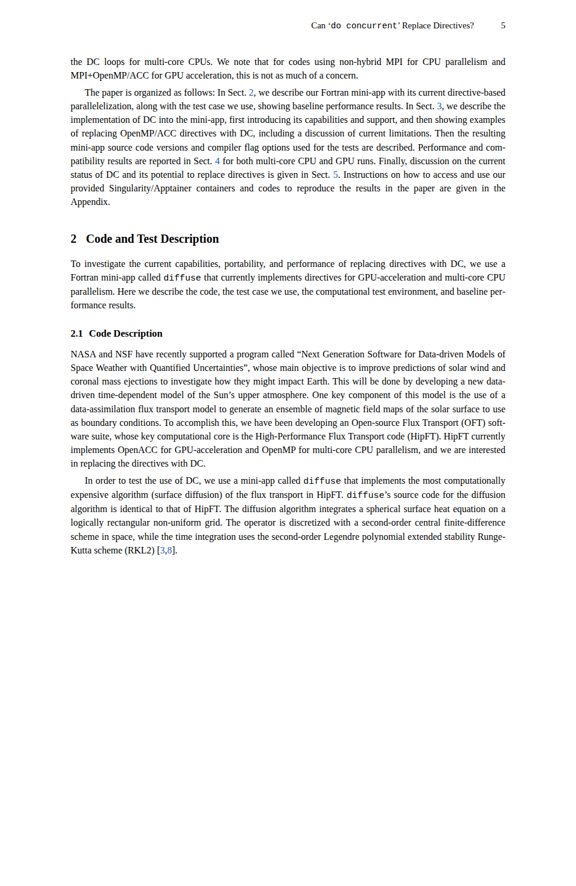Can ‘do concurrent’ Replace Directives? 5
the DC loops for multi-core CPUs. We note that for codes using non-hybrid MPI for CPU parallelism and MPI+OpenMP/ACC for GPU acceleration, this is not as much of a concern.
The paper is organized as follows: In Sect. 2, we describe our Fortran mini-app with its current directive-based parallelelization, along with the test case we use, showing baseline performance results. In Sect. 3, we describe the implementation of DC into the mini-app, first introducing its capabilities and support, and then showing examples of replacing OpenMP/ACC directives with DC, including a discussion of current limitations. Then the resulting mini-app source code versions and compiler flag options used for the tests are described. Performance and compatibility results are reported in Sect. 4 for both multi-core CPU and GPU runs. Finally, discussion on the current status of DC and its potential to replace directives is given in Sect. 5. Instructions on how to access and use our provided Singularity/Apptainer containers and codes to reproduce the results in the paper are given in the Appendix.
2 Code and Test Description
To investigate the current capabilities, portability, and performance of replacing directives with DC, we use a Fortran mini-app called diffuse that currently implements directives for GPU-acceleration and multi-core CPU parallelism. Here we describe the code, the test case we use, the computational test environment, and baseline performance results.
2.1 Code Description
NASA and NSF have recently supported a program called “Next Generation Software for Data-driven Models of Space Weather with Quantified Uncertainties”, whose main objective is to improve predictions of solar wind and coronal mass ejections to investigate how they might impact Earth. This will be done by developing a new data-driven time-dependent model of the Sun’s upper atmosphere. One key component of this model is the use of a data-assimilation flux transport model to generate an ensemble of magnetic field maps of the solar surface to use as boundary conditions. To accomplish this, we have been developing an Open-source Flux Transport (OFT) software suite, whose key computational core is the High-Performance Flux Transport code (HipFT). HipFT currently implements OpenACC for GPU-acceleration and OpenMP for multi-core CPU parallelism, and we are interested in replacing the directives with DC.
In order to test the use of DC, we use a mini-app called diffuse that implements the most computationally expensive algorithm (surface diffusion) of the flux transport in HipFT. diffuse’s source code for the diffusion algorithm is identical to that of HipFT. The diffusion algorithm integrates a spherical surface heat equation on a logically rectangular non-uniform grid. The operator is discretized with a second-order central finite-difference scheme in space, while the time integration uses the second-order Legendre polynomial extended stability Runge-Kutta scheme (RKL2) [3,8].